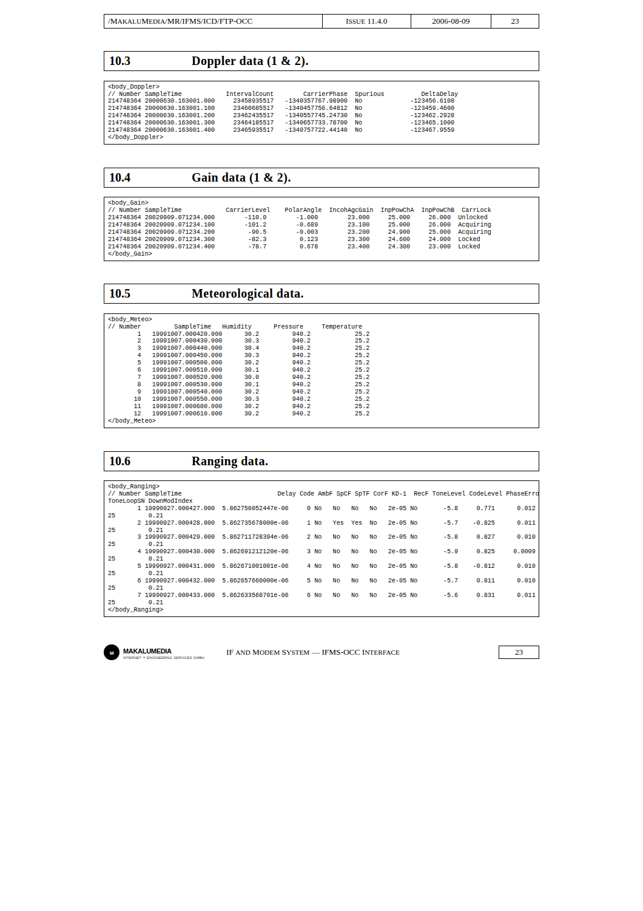| /M AKALU M EDIA /MR/IFMS/ICD/FTP-OCC | I SSUE 11.4.0 | 2006-08-09 | 23 |
10.3 Doppler data (1 & 2).
<body_Doppler>
// Number SampleTime            IntervalCount        CarrierPhase  Spurious          DeltaDelay
214748364 20000630.163001.000     23458935517   -1340357767.98900  No             -123456.6108
214748364 20000630.163001.100     23460685517   -1340457756.64812  No             -123459.4600
214748364 20000630.163001.200     23462435517   -1340557745.24730  No             -123462.2928
214748364 20000630.163001.300     23464185517   -1340657733.78700  No             -123465.1000
214748364 20000630.163001.400     23465935517   -1340757722.44140  No             -123467.9559
</body_Doppler>
10.4 Gain data (1 & 2).
<body_Gain>
// Number SampleTime            CarrierLevel    PolarAngle  IncohAgcGain  InpPowChA  InpPowChB  CarrLock
214748364 20020909.071234.000        -110.0        -1.000        23.000     25.000     26.000  Unlocked
214748364 20020909.071234.100        -101.2        -0.689        23.100     25.000     26.000  Acquiring
214748364 20020909.071234.200         -90.5        -0.003        23.200     24.900     25.000  Acquiring
214748364 20020909.071234.300         -82.3         0.123        23.300     24.600     24.000  Locked
214748364 20020909.071234.400         -78.7         0.678        23.400     24.300     23.000  Locked
</body_Gain>
10.5 Meteorological data.
<body_Meteo>
// Number         SampleTime   Humidity      Pressure     Temperature
        1   19991007.000420.000      30.2         940.2            25.2
        2   19991007.000430.000      30.3         940.2            25.2
        3   19991007.000440.000      30.4         940.2            25.2
        4   19991007.000450.000      30.3         940.2            25.2
        5   19991007.000500.000      30.2         940.2            25.2
        6   19991007.000510.000      30.1         940.2            25.2
        7   19991007.000520.000      30.0         940.2            25.2
        8   19991007.000530.000      30.1         940.2            25.2
        9   19991007.000540.000      30.2         940.2            25.2
       10   19991007.000550.000      30.3         940.2            25.2
       11   19991007.000600.000      30.2         940.2            25.2
       12   19991007.000610.000      30.2         940.2            25.2
</body_Meteo>
10.6 Ranging data.
<body_Ranging>
// Number SampleTime                          Delay Code AmbF SpCF SpTF CorF KD-1  RecF ToneLevel CodeLevel PhaseError
ToneLoopSN DownModIndex
        1 19990927.000427.000  5.862756052447e-06     0 No   No   No   No   2e-05 No       -5.8     0.771      0.012
25         0.21
        2 19990927.000428.000  5.862735678000e-06     1 No   Yes  Yes  No   2e-05 No       -5.7    -0.825      0.011
25         0.21
        3 19990927.000429.000  5.862711728394e-06     2 No   No   No   No   2e-05 No       -5.8     0.827      0.010
25         0.21
        4 19990927.000430.000  5.862691212120e-06     3 No   No   No   No   2e-05 No       -5.9     0.825     0.0009
25         0.21
        5 19990927.000431.000  5.862671001001e-06     4 No   No   No   No   2e-05 No       -5.8    -0.812      0.010
25         0.21
        6 19990927.000432.000  5.862657660000e-06     5 No   No   No   No   2e-05 No       -5.7     0.811      0.010
25         0.21
        7 19990927.000433.000  5.862633568701e-06     6 No   No   No   No   2e-05 No       -5.6     0.831      0.011
25         0.21
</body_Ranging>
m makalumedia internet + engineering services gmbh IF AND MODEM SYSTEM — IFMS-OCC INTERFACE 23